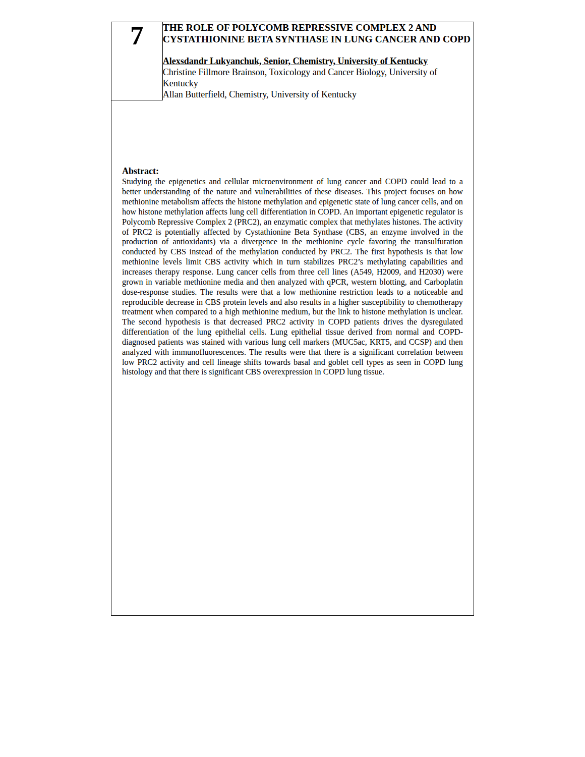| 7 | The Role of Polycomb Repressive Complex 2 and Cystathionine Beta Synthase in Lung Cancer and COPD Alexsdandr Lukyanchuk, Senior, Chemistry, University of Kentucky Christine Fillmore Brainson, Toxicology and Cancer Biology, University of Kentucky Allan Butterfield, Chemistry, University of Kentucky |
Abstract:
Studying the epigenetics and cellular microenvironment of lung cancer and COPD could lead to a better understanding of the nature and vulnerabilities of these diseases. This project focuses on how methionine metabolism affects the histone methylation and epigenetic state of lung cancer cells, and on how histone methylation affects lung cell differentiation in COPD. An important epigenetic regulator is Polycomb Repressive Complex 2 (PRC2), an enzymatic complex that methylates histones. The activity of PRC2 is potentially affected by Cystathionine Beta Synthase (CBS, an enzyme involved in the production of antioxidants) via a divergence in the methionine cycle favoring the transulfuration conducted by CBS instead of the methylation conducted by PRC2. The first hypothesis is that low methionine levels limit CBS activity which in turn stabilizes PRC2’s methylating capabilities and increases therapy response. Lung cancer cells from three cell lines (A549, H2009, and H2030) were grown in variable methionine media and then analyzed with qPCR, western blotting, and Carboplatin dose-response studies. The results were that a low methionine restriction leads to a noticeable and reproducible decrease in CBS protein levels and also results in a higher susceptibility to chemotherapy treatment when compared to a high methionine medium, but the link to histone methylation is unclear. The second hypothesis is that decreased PRC2 activity in COPD patients drives the dysregulated differentiation of the lung epithelial cells. Lung epithelial tissue derived from normal and COPD- diagnosed patients was stained with various lung cell markers (MUC5ac, KRT5, and CCSP) and then analyzed with immunofluorescences. The results were that there is a significant correlation between low PRC2 activity and cell lineage shifts towards basal and goblet cell types as seen in COPD lung histology and that there is significant CBS overexpression in COPD lung tissue.